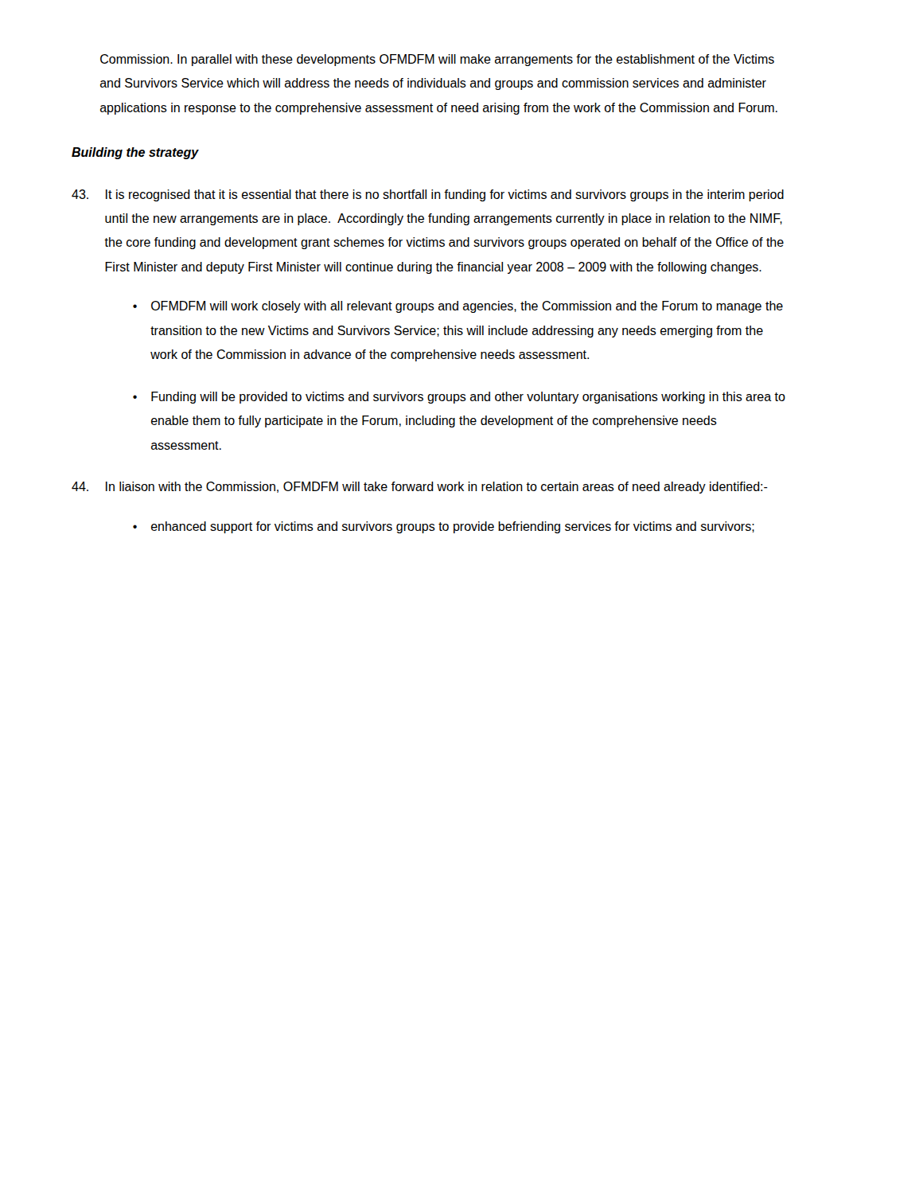Commission. In parallel with these developments OFMDFM will make arrangements for the establishment of the Victims and Survivors Service which will address the needs of individuals and groups and commission services and administer applications in response to the comprehensive assessment of need arising from the work of the Commission and Forum.
Building the strategy
43. It is recognised that it is essential that there is no shortfall in funding for victims and survivors groups in the interim period until the new arrangements are in place. Accordingly the funding arrangements currently in place in relation to the NIMF, the core funding and development grant schemes for victims and survivors groups operated on behalf of the Office of the First Minister and deputy First Minister will continue during the financial year 2008 – 2009 with the following changes.
OFMDFM will work closely with all relevant groups and agencies, the Commission and the Forum to manage the transition to the new Victims and Survivors Service; this will include addressing any needs emerging from the work of the Commission in advance of the comprehensive needs assessment.
Funding will be provided to victims and survivors groups and other voluntary organisations working in this area to enable them to fully participate in the Forum, including the development of the comprehensive needs assessment.
44. In liaison with the Commission, OFMDFM will take forward work in relation to certain areas of need already identified:-
enhanced support for victims and survivors groups to provide befriending services for victims and survivors;